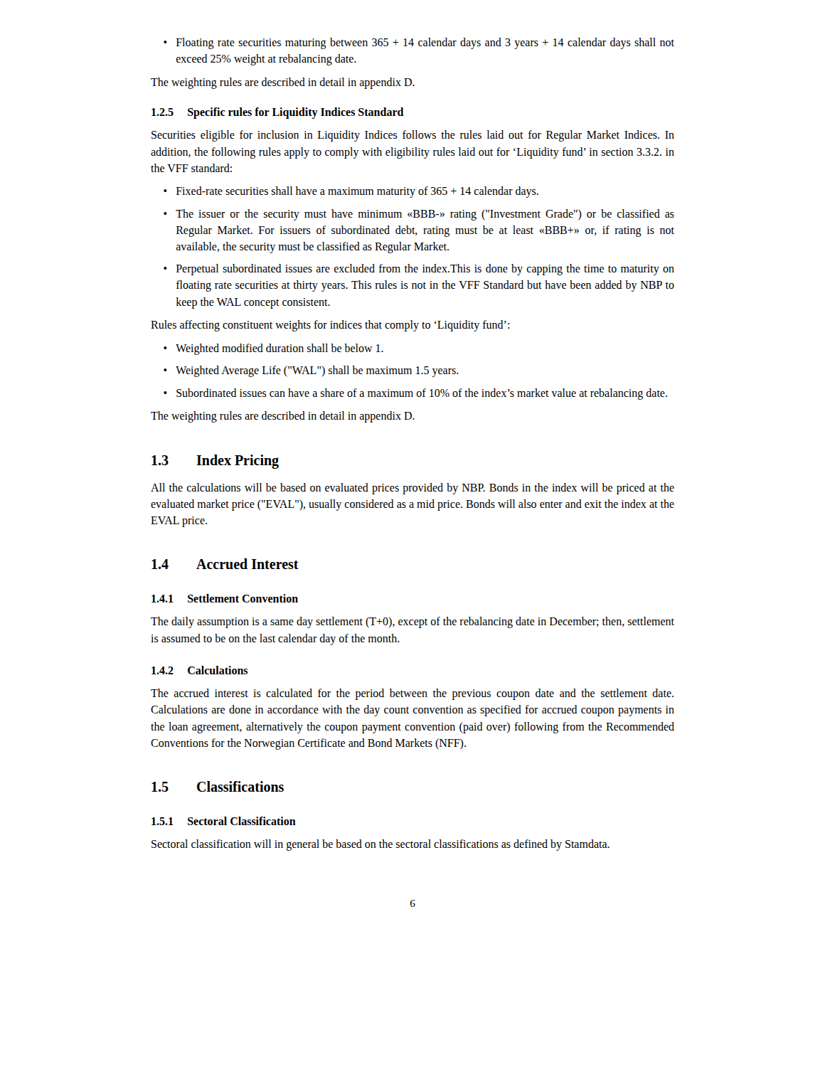Floating rate securities maturing between 365 + 14 calendar days and 3 years + 14 calendar days shall not exceed 25% weight at rebalancing date.
The weighting rules are described in detail in appendix D.
1.2.5 Specific rules for Liquidity Indices Standard
Securities eligible for inclusion in Liquidity Indices follows the rules laid out for Regular Market Indices. In addition, the following rules apply to comply with eligibility rules laid out for ‘Liquidity fund’ in section 3.3.2. in the VFF standard:
Fixed-rate securities shall have a maximum maturity of 365 + 14 calendar days.
The issuer or the security must have minimum «BBB-» rating ("Investment Grade") or be classified as Regular Market. For issuers of subordinated debt, rating must be at least «BBB+» or, if rating is not available, the security must be classified as Regular Market.
Perpetual subordinated issues are excluded from the index.This is done by capping the time to maturity on floating rate securities at thirty years. This rules is not in the VFF Standard but have been added by NBP to keep the WAL concept consistent.
Rules affecting constituent weights for indices that comply to ‘Liquidity fund’:
Weighted modified duration shall be below 1.
Weighted Average Life ("WAL") shall be maximum 1.5 years.
Subordinated issues can have a share of a maximum of 10% of the index’s market value at rebalancing date.
The weighting rules are described in detail in appendix D.
1.3 Index Pricing
All the calculations will be based on evaluated prices provided by NBP. Bonds in the index will be priced at the evaluated market price ("EVAL"), usually considered as a mid price. Bonds will also enter and exit the index at the EVAL price.
1.4 Accrued Interest
1.4.1 Settlement Convention
The daily assumption is a same day settlement (T+0), except of the rebalancing date in December; then, settlement is assumed to be on the last calendar day of the month.
1.4.2 Calculations
The accrued interest is calculated for the period between the previous coupon date and the settlement date. Calculations are done in accordance with the day count convention as specified for accrued coupon payments in the loan agreement, alternatively the coupon payment convention (paid over) following from the Recommended Conventions for the Norwegian Certificate and Bond Markets (NFF).
1.5 Classifications
1.5.1 Sectoral Classification
Sectoral classification will in general be based on the sectoral classifications as defined by Stamdata.
6